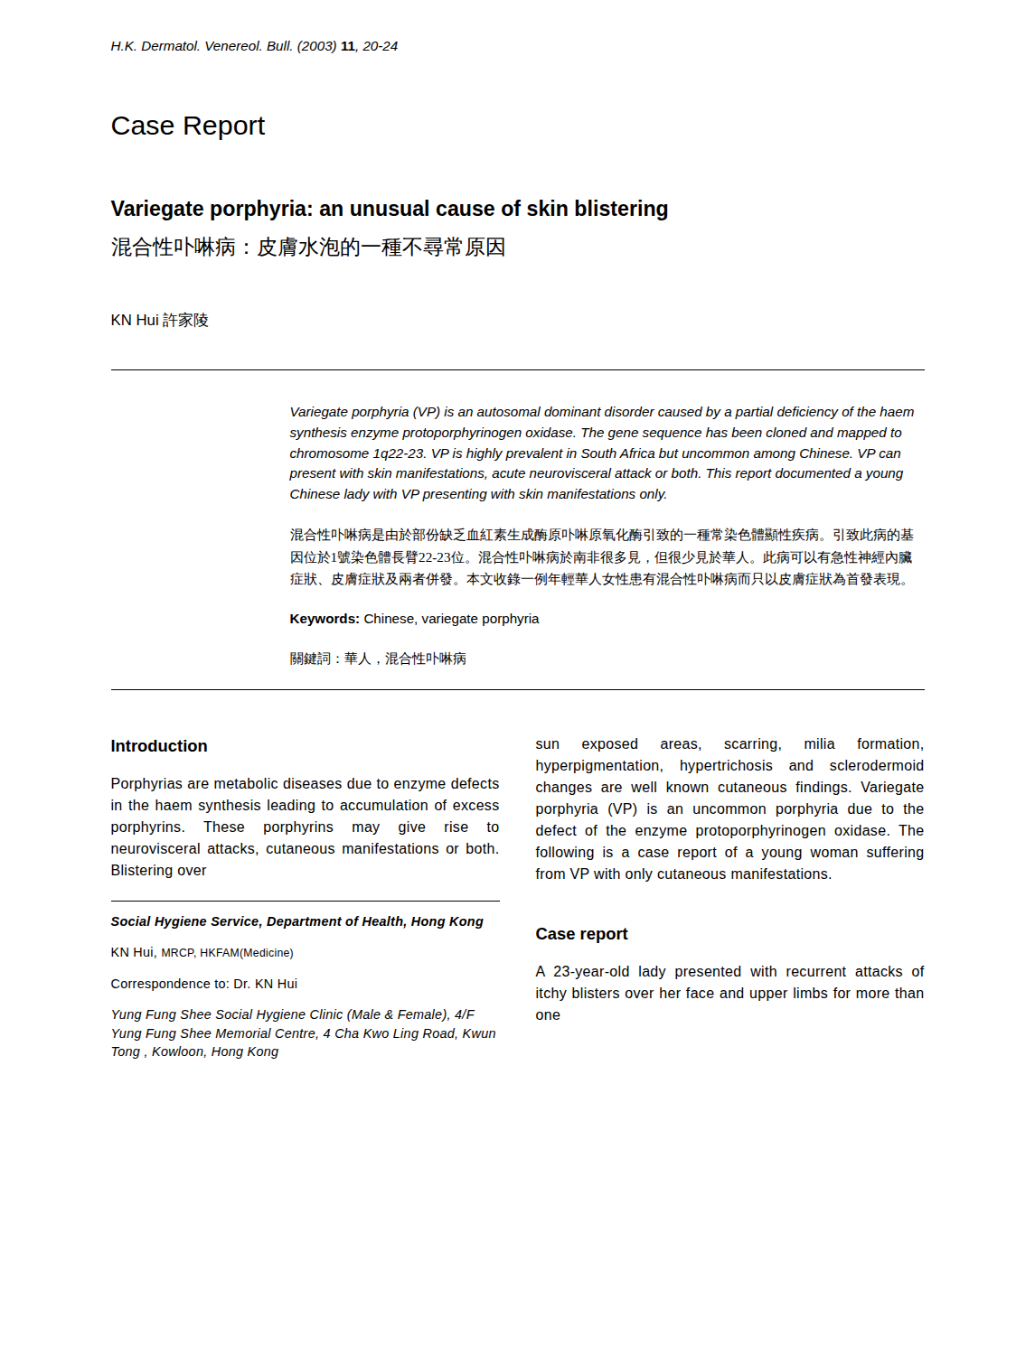H.K. Dermatol. Venereol. Bull. (2003) 11, 20-24
Case Report
Variegate porphyria: an unusual cause of skin blistering
混合性卟啉病：皮膚水泡的一種不尋常原因
KN Hui 許家陵
Variegate porphyria (VP) is an autosomal dominant disorder caused by a partial deficiency of the haem synthesis enzyme protoporphyrinogen oxidase. The gene sequence has been cloned and mapped to chromosome 1q22-23. VP is highly prevalent in South Africa but uncommon among Chinese. VP can present with skin manifestations, acute neurovisceral attack or both. This report documented a young Chinese lady with VP presenting with skin manifestations only.
混合性卟啉病是由於部份缺乏血紅素生成酶原卟啉原氧化酶引致的一種常染色體顯性疾病。引致此病的基因位於1號染色體長臂22-23位。混合性卟啉病於南非很多見，但很少見於華人。此病可以有急性神經內臟症狀、皮膚症狀及兩者併發。本文收錄一例年輕華人女性患有混合性卟啉病而只以皮膚症狀為首發表現。
Keywords: Chinese, variegate porphyria
關鍵詞：華人，混合性卟啉病
Introduction
Porphyrias are metabolic diseases due to enzyme defects in the haem synthesis leading to accumulation of excess porphyrins. These porphyrins may give rise to neurovisceral attacks, cutaneous manifestations or both. Blistering over
Social Hygiene Service, Department of Health, Hong Kong
KN Hui, MRCP, HKFAM(Medicine)
Correspondence to: Dr. KN Hui
Yung Fung Shee Social Hygiene Clinic (Male & Female), 4/F Yung Fung Shee Memorial Centre, 4 Cha Kwo Ling Road, Kwun Tong , Kowloon, Hong Kong
sun exposed areas, scarring, milia formation, hyperpigmentation, hypertrichosis and sclerodermoid changes are well known cutaneous findings. Variegate porphyria (VP) is an uncommon porphyria due to the defect of the enzyme protoporphyrinogen oxidase. The following is a case report of a young woman suffering from VP with only cutaneous manifestations.
Case report
A 23-year-old lady presented with recurrent attacks of itchy blisters over her face and upper limbs for more than one